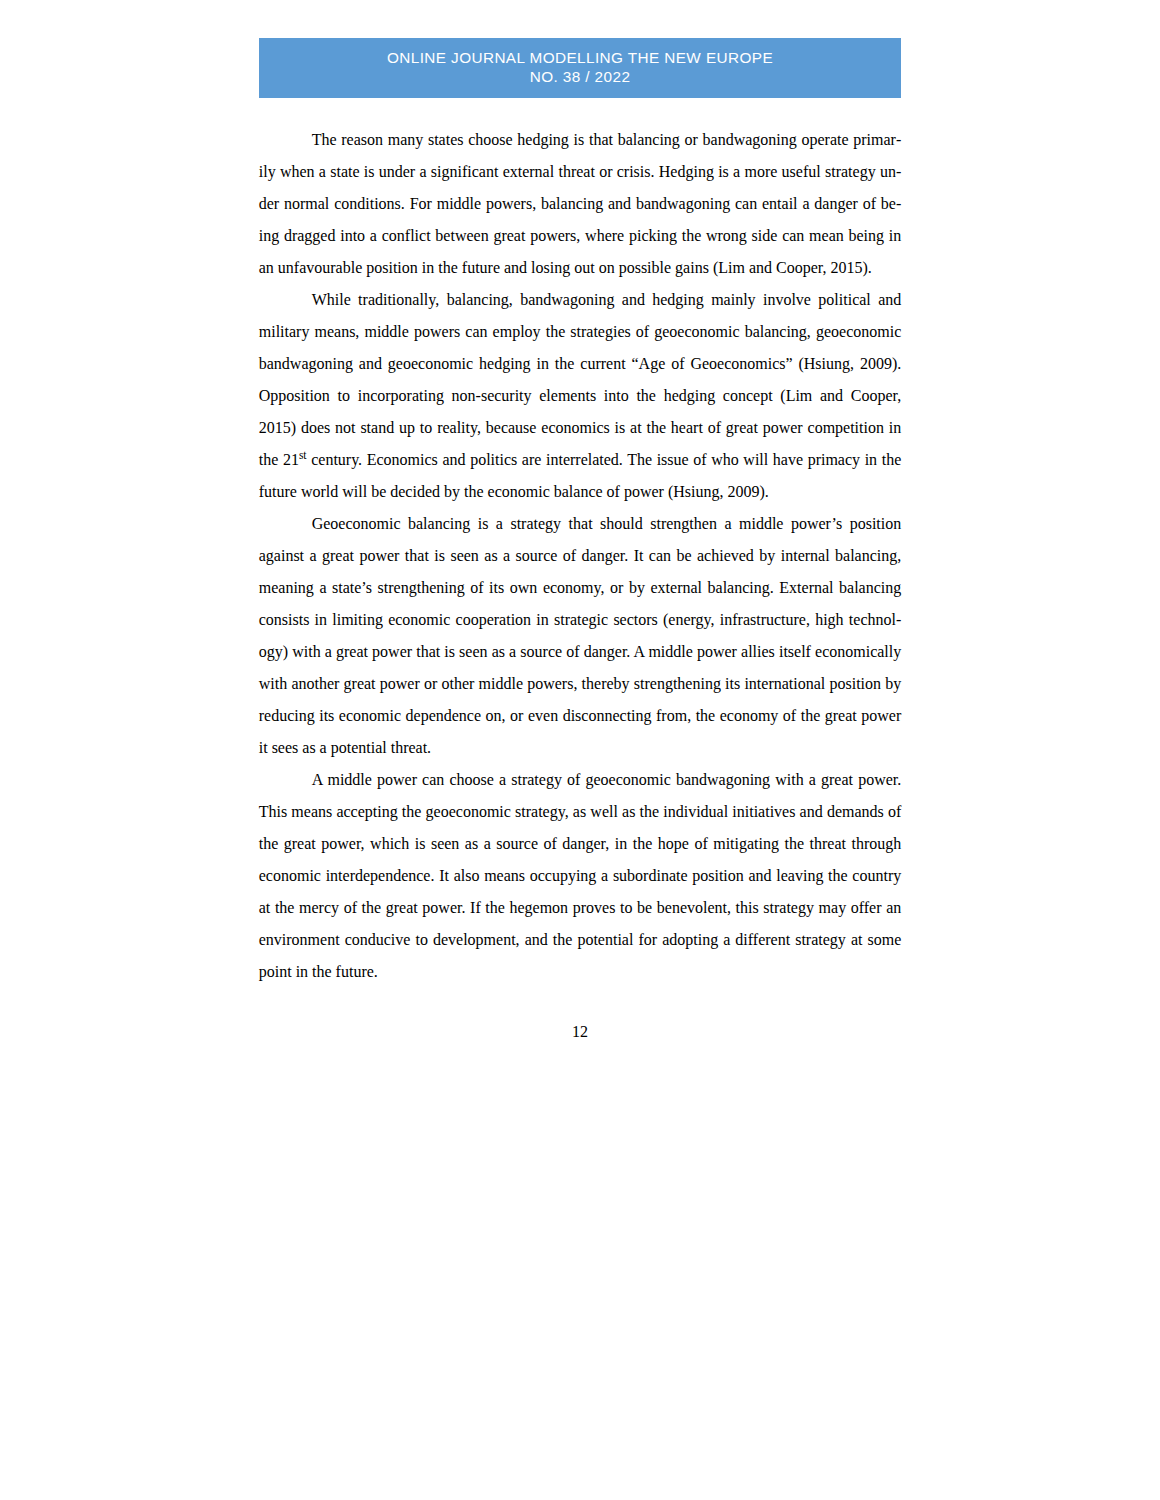Online Journal Modelling the New Europe
No. 38 / 2022
The reason many states choose hedging is that balancing or bandwagoning operate primarily when a state is under a significant external threat or crisis. Hedging is a more useful strategy under normal conditions. For middle powers, balancing and bandwagoning can entail a danger of being dragged into a conflict between great powers, where picking the wrong side can mean being in an unfavourable position in the future and losing out on possible gains (Lim and Cooper, 2015).
While traditionally, balancing, bandwagoning and hedging mainly involve political and military means, middle powers can employ the strategies of geoeconomic balancing, geoeconomic bandwagoning and geoeconomic hedging in the current “Age of Geoeconomics” (Hsiung, 2009). Opposition to incorporating non-security elements into the hedging concept (Lim and Cooper, 2015) does not stand up to reality, because economics is at the heart of great power competition in the 21st century. Economics and politics are interrelated. The issue of who will have primacy in the future world will be decided by the economic balance of power (Hsiung, 2009).
Geoeconomic balancing is a strategy that should strengthen a middle power’s position against a great power that is seen as a source of danger. It can be achieved by internal balancing, meaning a state’s strengthening of its own economy, or by external balancing. External balancing consists in limiting economic cooperation in strategic sectors (energy, infrastructure, high technology) with a great power that is seen as a source of danger. A middle power allies itself economically with another great power or other middle powers, thereby strengthening its international position by reducing its economic dependence on, or even disconnecting from, the economy of the great power it sees as a potential threat.
A middle power can choose a strategy of geoeconomic bandwagoning with a great power. This means accepting the geoeconomic strategy, as well as the individual initiatives and demands of the great power, which is seen as a source of danger, in the hope of mitigating the threat through economic interdependence. It also means occupying a subordinate position and leaving the country at the mercy of the great power. If the hegemon proves to be benevolent, this strategy may offer an environment conducive to development, and the potential for adopting a different strategy at some point in the future.
12